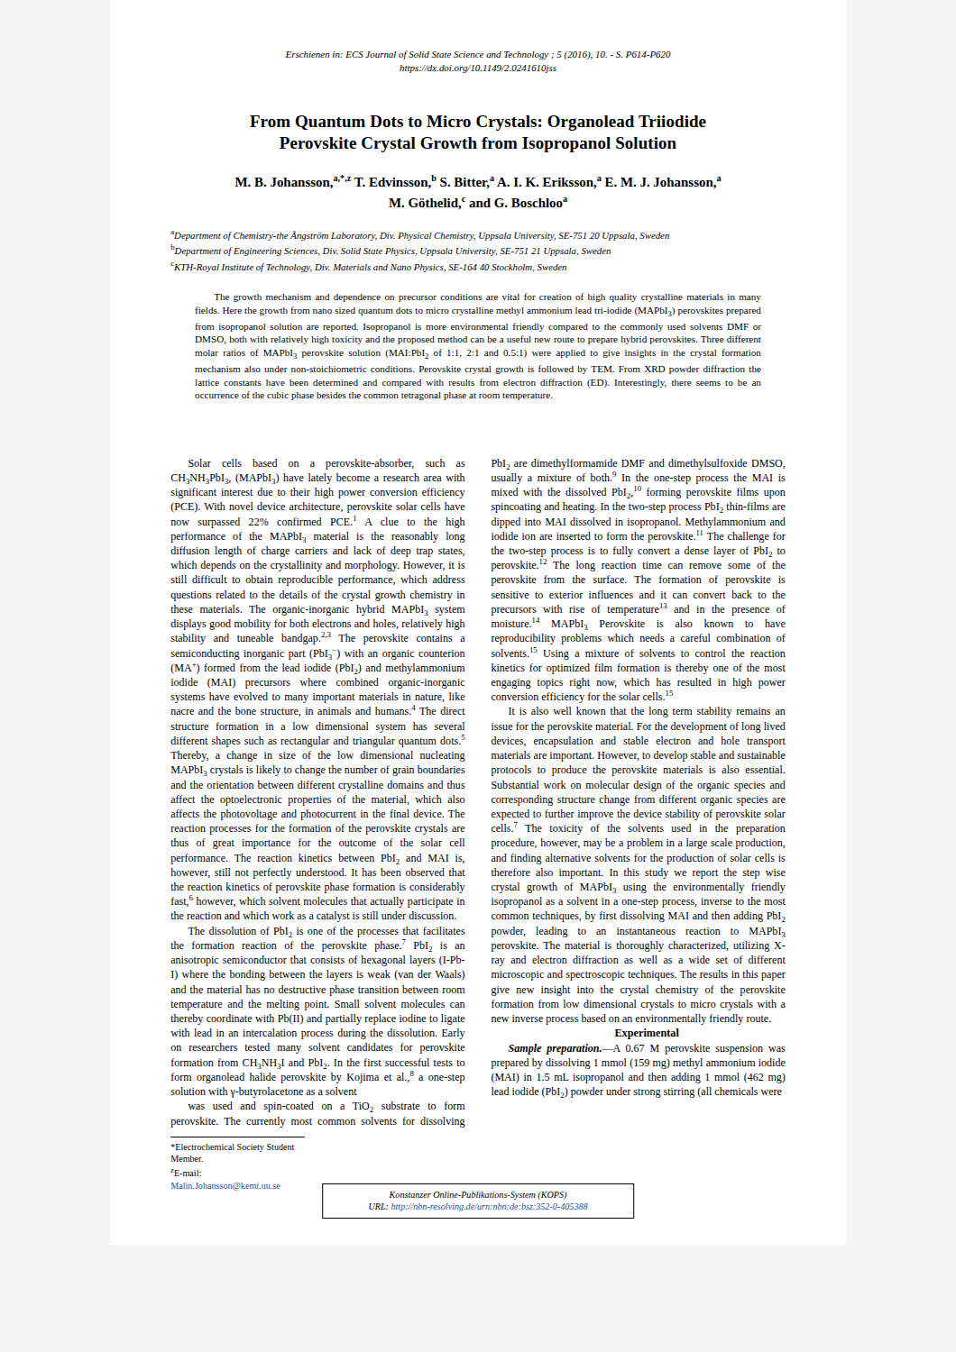Erschienen in: ECS Journal of Solid State Science and Technology ; 5 (2016), 10. - S. P614-P620
https://dx.doi.org/10.1149/2.0241610jss
From Quantum Dots to Micro Crystals: Organolead Triiodide
Perovskite Crystal Growth from Isopropanol Solution
M. B. Johansson,a,*,z T. Edvinsson,b S. Bitter,a A. I. K. Eriksson,a E. M. J. Johansson,a
M. Göthelid,c and G. Boschlooa
aDepartment of Chemistry-the Ångström Laboratory, Div. Physical Chemistry, Uppsala University, SE-751 20 Uppsala, Sweden
bDepartment of Engineering Sciences, Div. Solid State Physics, Uppsala University, SE-751 21 Uppsala, Sweden
cKTH-Royal Institute of Technology, Div. Materials and Nano Physics, SE-164 40 Stockholm, Sweden
The growth mechanism and dependence on precursor conditions are vital for creation of high quality crystalline materials in many fields. Here the growth from nano sized quantum dots to micro crystalline methyl ammonium lead tri-iodide (MAPbI3) perovskites prepared from isopropanol solution are reported. Isopropanol is more environmental friendly compared to the commonly used solvents DMF or DMSO, both with relatively high toxicity and the proposed method can be a useful new route to prepare hybrid perovskites. Three different molar ratios of MAPbI3 perovskite solution (MAI:PbI2 of 1:1, 2:1 and 0.5:1) were applied to give insights in the crystal formation mechanism also under non-stoichiometric conditions. Perovskite crystal growth is followed by TEM. From XRD powder diffraction the lattice constants have been determined and compared with results from electron diffraction (ED). Interestingly, there seems to be an occurrence of the cubic phase besides the common tetragonal phase at room temperature.
Solar cells based on a perovskite-absorber, such as CH3NH3PbI3, (MAPbI3) have lately become a research area with significant interest due to their high power conversion efficiency (PCE). With novel device architecture, perovskite solar cells have now surpassed 22% confirmed PCE.1 A clue to the high performance of the MAPbI3 material is the reasonably long diffusion length of charge carriers and lack of deep trap states, which depends on the crystallinity and morphology. However, it is still difficult to obtain reproducible performance, which address questions related to the details of the crystal growth chemistry in these materials. The organic-inorganic hybrid MAPbI3 system displays good mobility for both electrons and holes, relatively high stability and tuneable bandgap.2,3 The perovskite contains a semiconducting inorganic part (PbI3−) with an organic counterion (MA+) formed from the lead iodide (PbI2) and methylammonium iodide (MAI) precursors where combined organic-inorganic systems have evolved to many important materials in nature, like nacre and the bone structure, in animals and humans.4 The direct structure formation in a low dimensional system has several different shapes such as rectangular and triangular quantum dots.5 Thereby, a change in size of the low dimensional nucleating MAPbI3 crystals is likely to change the number of grain boundaries and the orientation between different crystalline domains and thus affect the optoelectronic properties of the material, which also affects the photovoltage and photocurrent in the final device. The reaction processes for the formation of the perovskite crystals are thus of great importance for the outcome of the solar cell performance. The reaction kinetics between PbI2 and MAI is, however, still not perfectly understood. It has been observed that the reaction kinetics of perovskite phase formation is considerably fast,6 however, which solvent molecules that actually participate in the reaction and which work as a catalyst is still under discussion.
The dissolution of PbI2 is one of the processes that facilitates the formation reaction of the perovskite phase.7 PbI2 is an anisotropic semiconductor that consists of hexagonal layers (I-Pb-I) where the bonding between the layers is weak (van der Waals) and the material has no destructive phase transition between room temperature and the melting point. Small solvent molecules can thereby coordinate with Pb(II) and partially replace iodine to ligate with lead in an intercalation process during the dissolution. Early on researchers tested many solvent candidates for perovskite formation from CH3NH3I and PbI2. In the first successful tests to form organolead halide perovskite by Kojima et al.,8 a one-step solution with γ-butyrolacetone as a solvent
was used and spin-coated on a TiO2 substrate to form perovskite. The currently most common solvents for dissolving PbI2 are dimethylformamide DMF and dimethylsulfoxide DMSO, usually a mixture of both.9 In the one-step process the MAI is mixed with the dissolved PbI2,10 forming perovskite films upon spincoating and heating. In the two-step process PbI2 thin-films are dipped into MAI dissolved in isopropanol. Methylammonium and iodide ion are inserted to form the perovskite.11 The challenge for the two-step process is to fully convert a dense layer of PbI2 to perovskite.12 The long reaction time can remove some of the perovskite from the surface. The formation of perovskite is sensitive to exterior influences and it can convert back to the precursors with rise of temperature13 and in the presence of moisture.14 MAPbI3 Perovskite is also known to have reproducibility problems which needs a careful combination of solvents.15 Using a mixture of solvents to control the reaction kinetics for optimized film formation is thereby one of the most engaging topics right now, which has resulted in high power conversion efficiency for the solar cells.15
It is also well known that the long term stability remains an issue for the perovskite material. For the development of long lived devices, encapsulation and stable electron and hole transport materials are important. However, to develop stable and sustainable protocols to produce the perovskite materials is also essential. Substantial work on molecular design of the organic species and corresponding structure change from different organic species are expected to further improve the device stability of perovskite solar cells.7 The toxicity of the solvents used in the preparation procedure, however, may be a problem in a large scale production, and finding alternative solvents for the production of solar cells is therefore also important. In this study we report the step wise crystal growth of MAPbI3 using the environmentally friendly isopropanol as a solvent in a one-step process, inverse to the most common techniques, by first dissolving MAI and then adding PbI2 powder, leading to an instantaneous reaction to MAPbI3 perovskite. The material is thoroughly characterized, utilizing X-ray and electron diffraction as well as a wide set of different microscopic and spectroscopic techniques. The results in this paper give new insight into the crystal chemistry of the perovskite formation from low dimensional crystals to micro crystals with a new inverse process based on an environmentally friendly route.
Experimental
Sample preparation.—A 0.67 M perovskite suspension was prepared by dissolving 1 mmol (159 mg) methyl ammonium iodide (MAI) in 1.5 mL isopropanol and then adding 1 mmol (462 mg) lead iodide (PbI2) powder under strong stirring (all chemicals were
*Electrochemical Society Student Member.
zE-mail: Malin.Johansson@kemi.uu.se
Konstanzer Online-Publikations-System (KOPS)
URL: http://nbn-resolving.de/urn:nbn:de:bsz:352-0-405388